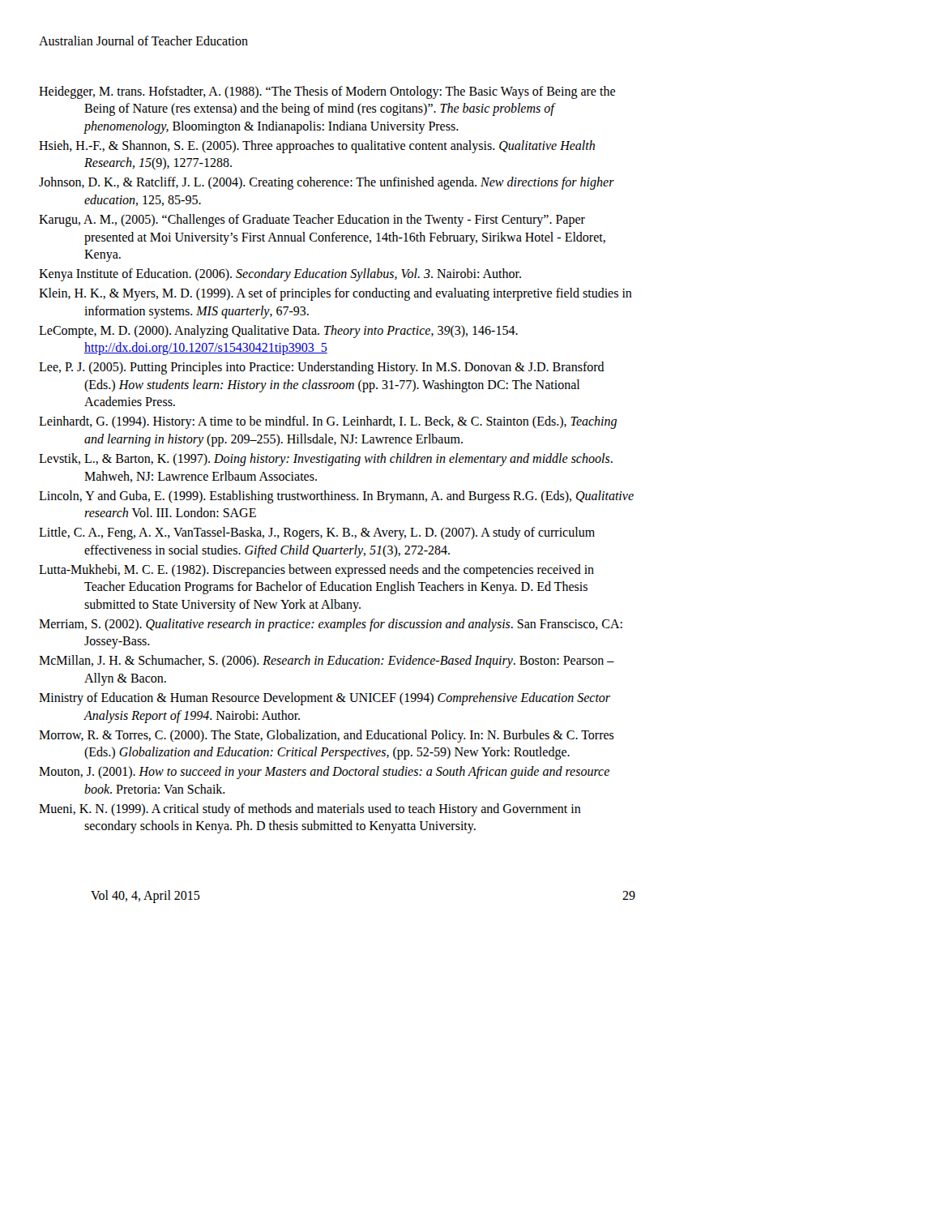Australian Journal of Teacher Education
Heidegger, M. trans. Hofstadter, A. (1988). “The Thesis of Modern Ontology: The Basic Ways of Being are the Being of Nature (res extensa) and the being of mind (res cogitans)”. The basic problems of phenomenology, Bloomington & Indianapolis: Indiana University Press.
Hsieh, H.-F., & Shannon, S. E. (2005). Three approaches to qualitative content analysis. Qualitative Health Research, 15(9), 1277-1288.
Johnson, D. K., & Ratcliff, J. L. (2004). Creating coherence: The unfinished agenda. New directions for higher education, 125, 85-95.
Karugu, A. M., (2005). “Challenges of Graduate Teacher Education in the Twenty - First Century”. Paper presented at Moi University’s First Annual Conference, 14th-16th February, Sirikwa Hotel - Eldoret, Kenya.
Kenya Institute of Education. (2006). Secondary Education Syllabus, Vol. 3. Nairobi: Author.
Klein, H. K., & Myers, M. D. (1999). A set of principles for conducting and evaluating interpretive field studies in information systems. MIS quarterly, 67-93.
LeCompte, M. D. (2000). Analyzing Qualitative Data. Theory into Practice, 39(3), 146-154. http://dx.doi.org/10.1207/s15430421tip3903_5
Lee, P. J. (2005). Putting Principles into Practice: Understanding History. In M.S. Donovan & J.D. Bransford (Eds.) How students learn: History in the classroom (pp. 31-77). Washington DC: The National Academies Press.
Leinhardt, G. (1994). History: A time to be mindful. In G. Leinhardt, I. L. Beck, & C. Stainton (Eds.), Teaching and learning in history (pp. 209–255). Hillsdale, NJ: Lawrence Erlbaum.
Levstik, L., & Barton, K. (1997). Doing history: Investigating with children in elementary and middle schools. Mahweh, NJ: Lawrence Erlbaum Associates.
Lincoln, Y and Guba, E. (1999). Establishing trustworthiness. In Brymann, A. and Burgess R.G. (Eds), Qualitative research Vol. III. London: SAGE
Little, C. A., Feng, A. X., VanTassel-Baska, J., Rogers, K. B., & Avery, L. D. (2007). A study of curriculum effectiveness in social studies. Gifted Child Quarterly, 51(3), 272-284.
Lutta-Mukhebi, M. C. E. (1982). Discrepancies between expressed needs and the competencies received in Teacher Education Programs for Bachelor of Education English Teachers in Kenya. D. Ed Thesis submitted to State University of New York at Albany.
Merriam, S. (2002). Qualitative research in practice: examples for discussion and analysis. San Franscisco, CA: Jossey-Bass.
McMillan, J. H. & Schumacher, S. (2006). Research in Education: Evidence-Based Inquiry. Boston: Pearson – Allyn & Bacon.
Ministry of Education & Human Resource Development & UNICEF (1994) Comprehensive Education Sector Analysis Report of 1994. Nairobi: Author.
Morrow, R. & Torres, C. (2000). The State, Globalization, and Educational Policy. In: N. Burbules & C. Torres (Eds.) Globalization and Education: Critical Perspectives, (pp. 52-59) New York: Routledge.
Mouton, J. (2001). How to succeed in your Masters and Doctoral studies: a South African guide and resource book. Pretoria: Van Schaik.
Mueni, K. N. (1999). A critical study of methods and materials used to teach History and Government in secondary schools in Kenya. Ph. D thesis submitted to Kenyatta University.
Vol 40, 4, April 2015 29